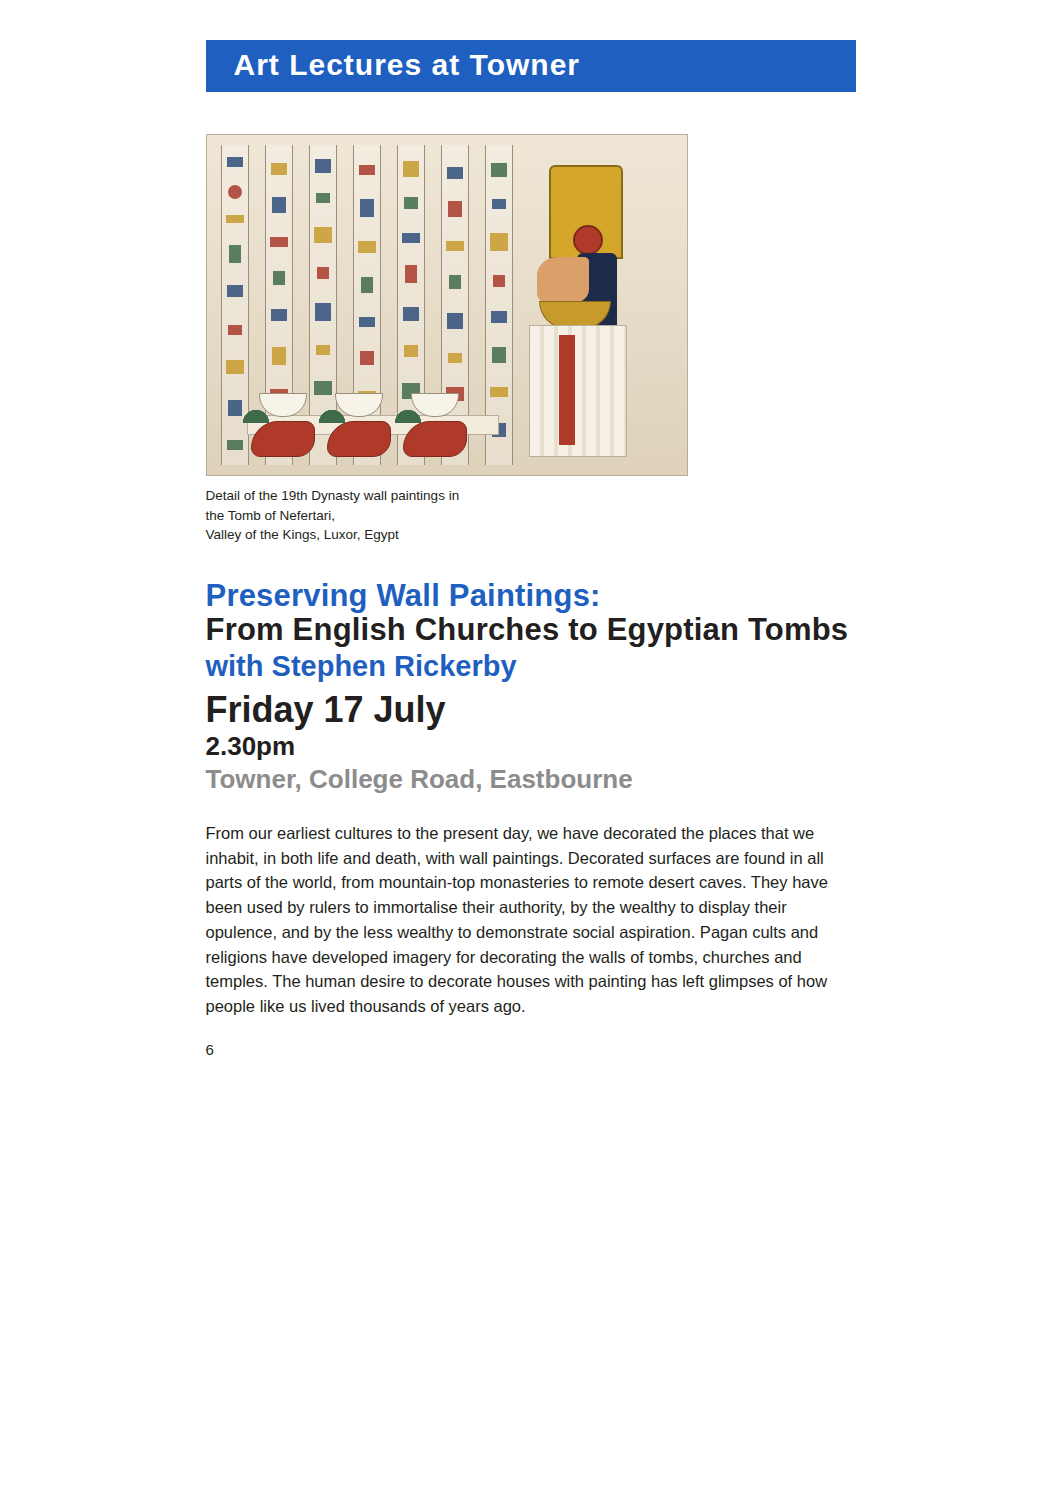Art Lectures at Towner
Detail of the 19th Dynasty wall paintings in
the Tomb of Nefertari,
Valley of the Kings, Luxor, Egypt
Preserving Wall Paintings: From English Churches to Egyptian Tombs
with Stephen Rickerby
Friday 17 July
2.30pm
Towner, College Road, Eastbourne
From our earliest cultures to the present day, we have decorated the places that we inhabit, in both life and death, with wall paintings. Decorated surfaces are found in all parts of the world, from mountain-top monasteries to remote desert caves. They have been used by rulers to immortalise their authority, by the wealthy to display their opulence, and by the less wealthy to demonstrate social aspiration. Pagan cults and religions have developed imagery for decorating the walls of tombs, churches and temples. The human desire to decorate houses with painting has left glimpses of how people like us lived thousands of years ago.
6